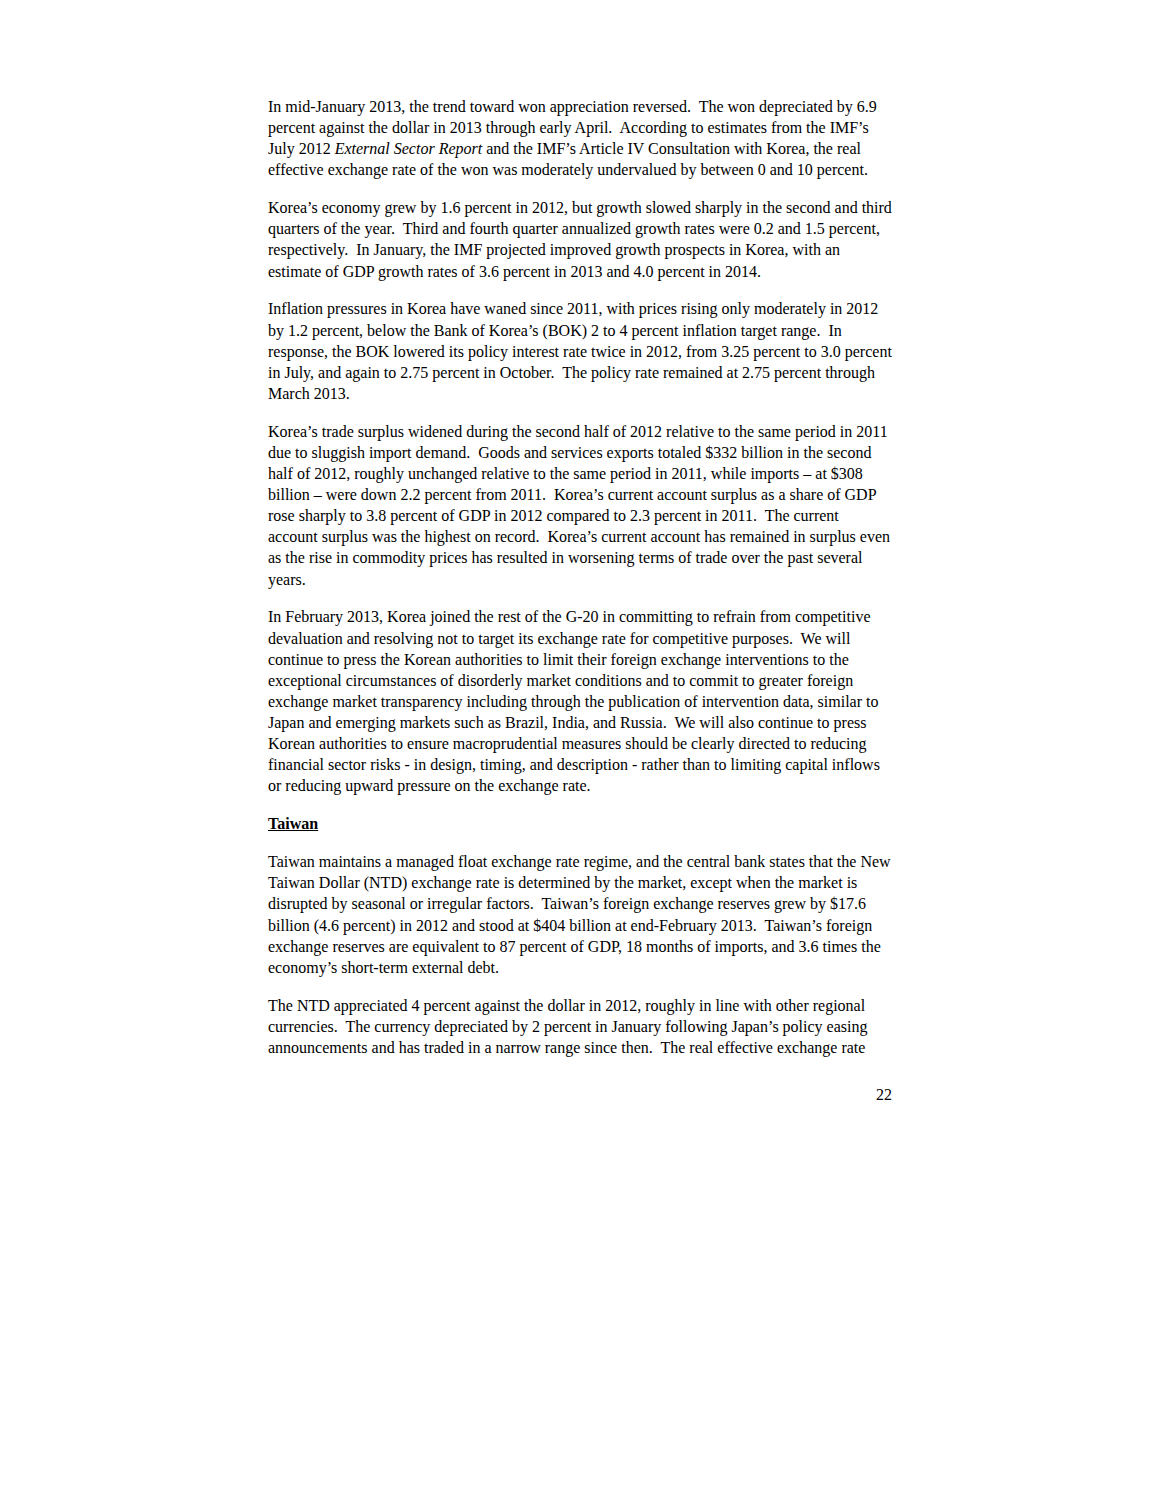In mid-January 2013, the trend toward won appreciation reversed. The won depreciated by 6.9 percent against the dollar in 2013 through early April. According to estimates from the IMF’s July 2012 External Sector Report and the IMF’s Article IV Consultation with Korea, the real effective exchange rate of the won was moderately undervalued by between 0 and 10 percent.
Korea’s economy grew by 1.6 percent in 2012, but growth slowed sharply in the second and third quarters of the year. Third and fourth quarter annualized growth rates were 0.2 and 1.5 percent, respectively. In January, the IMF projected improved growth prospects in Korea, with an estimate of GDP growth rates of 3.6 percent in 2013 and 4.0 percent in 2014.
Inflation pressures in Korea have waned since 2011, with prices rising only moderately in 2012 by 1.2 percent, below the Bank of Korea’s (BOK) 2 to 4 percent inflation target range. In response, the BOK lowered its policy interest rate twice in 2012, from 3.25 percent to 3.0 percent in July, and again to 2.75 percent in October. The policy rate remained at 2.75 percent through March 2013.
Korea’s trade surplus widened during the second half of 2012 relative to the same period in 2011 due to sluggish import demand. Goods and services exports totaled $332 billion in the second half of 2012, roughly unchanged relative to the same period in 2011, while imports – at $308 billion – were down 2.2 percent from 2011. Korea’s current account surplus as a share of GDP rose sharply to 3.8 percent of GDP in 2012 compared to 2.3 percent in 2011. The current account surplus was the highest on record. Korea’s current account has remained in surplus even as the rise in commodity prices has resulted in worsening terms of trade over the past several years.
In February 2013, Korea joined the rest of the G-20 in committing to refrain from competitive devaluation and resolving not to target its exchange rate for competitive purposes. We will continue to press the Korean authorities to limit their foreign exchange interventions to the exceptional circumstances of disorderly market conditions and to commit to greater foreign exchange market transparency including through the publication of intervention data, similar to Japan and emerging markets such as Brazil, India, and Russia. We will also continue to press Korean authorities to ensure macroprudential measures should be clearly directed to reducing financial sector risks - in design, timing, and description - rather than to limiting capital inflows or reducing upward pressure on the exchange rate.
Taiwan
Taiwan maintains a managed float exchange rate regime, and the central bank states that the New Taiwan Dollar (NTD) exchange rate is determined by the market, except when the market is disrupted by seasonal or irregular factors. Taiwan’s foreign exchange reserves grew by $17.6 billion (4.6 percent) in 2012 and stood at $404 billion at end-February 2013. Taiwan’s foreign exchange reserves are equivalent to 87 percent of GDP, 18 months of imports, and 3.6 times the economy’s short-term external debt.
The NTD appreciated 4 percent against the dollar in 2012, roughly in line with other regional currencies. The currency depreciated by 2 percent in January following Japan’s policy easing announcements and has traded in a narrow range since then. The real effective exchange rate
22